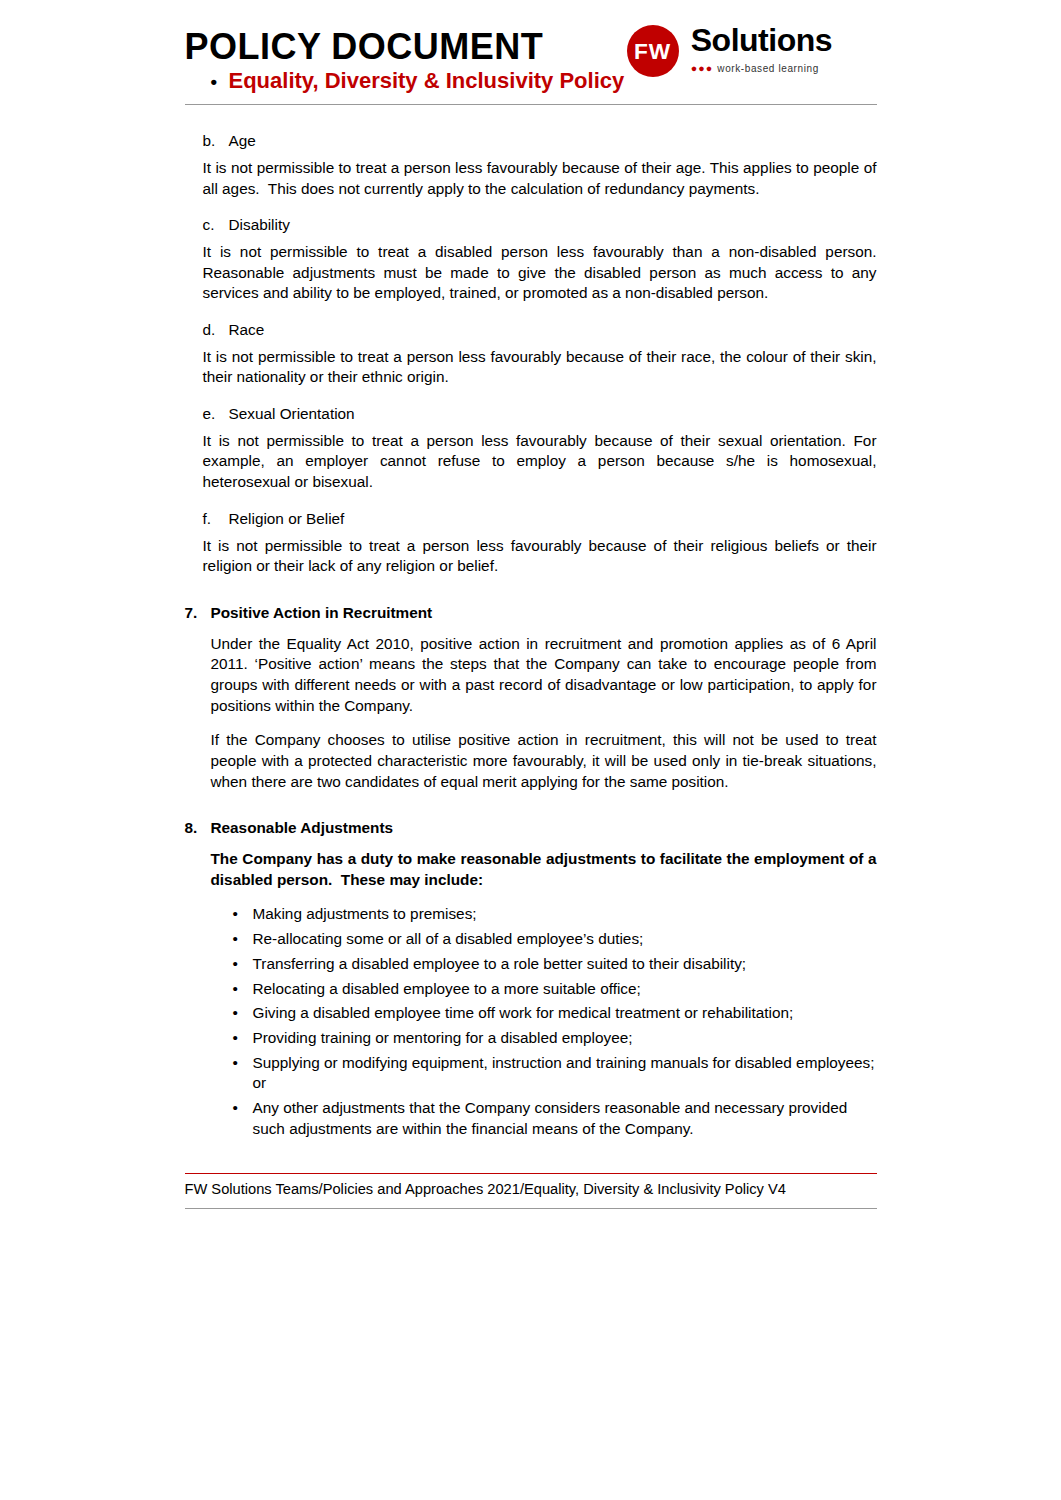FW Solutions
●●● work-based learning
POLICY DOCUMENT
•Equality, Diversity & Inclusivity Policy
b. Age
It is not permissible to treat a person less favourably because of their age. This applies to people of all ages. This does not currently apply to the calculation of redundancy payments.
c. Disability
It is not permissible to treat a disabled person less favourably than a non-disabled person. Reasonable adjustments must be made to give the disabled person as much access to any services and ability to be employed, trained, or promoted as a non-disabled person.
d. Race
It is not permissible to treat a person less favourably because of their race, the colour of their skin, their nationality or their ethnic origin.
e. Sexual Orientation
It is not permissible to treat a person less favourably because of their sexual orientation. For example, an employer cannot refuse to employ a person because s/he is homosexual, heterosexual or bisexual.
f. Religion or Belief
It is not permissible to treat a person less favourably because of their religious beliefs or their religion or their lack of any religion or belief.
7. Positive Action in Recruitment
Under the Equality Act 2010, positive action in recruitment and promotion applies as of 6 April 2011. ‘Positive action’ means the steps that the Company can take to encourage people from groups with different needs or with a past record of disadvantage or low participation, to apply for positions within the Company.
If the Company chooses to utilise positive action in recruitment, this will not be used to treat people with a protected characteristic more favourably, it will be used only in tie-break situations, when there are two candidates of equal merit applying for the same position.
8. Reasonable Adjustments
The Company has a duty to make reasonable adjustments to facilitate the employment of a disabled person. These may include:
Making adjustments to premises;
Re-allocating some or all of a disabled employee’s duties;
Transferring a disabled employee to a role better suited to their disability;
Relocating a disabled employee to a more suitable office;
Giving a disabled employee time off work for medical treatment or rehabilitation;
Providing training or mentoring for a disabled employee;
Supplying or modifying equipment, instruction and training manuals for disabled employees; or
Any other adjustments that the Company considers reasonable and necessary provided such adjustments are within the financial means of the Company.
FW Solutions Teams/Policies and Approaches 2021/Equality, Diversity & Inclusivity Policy V4